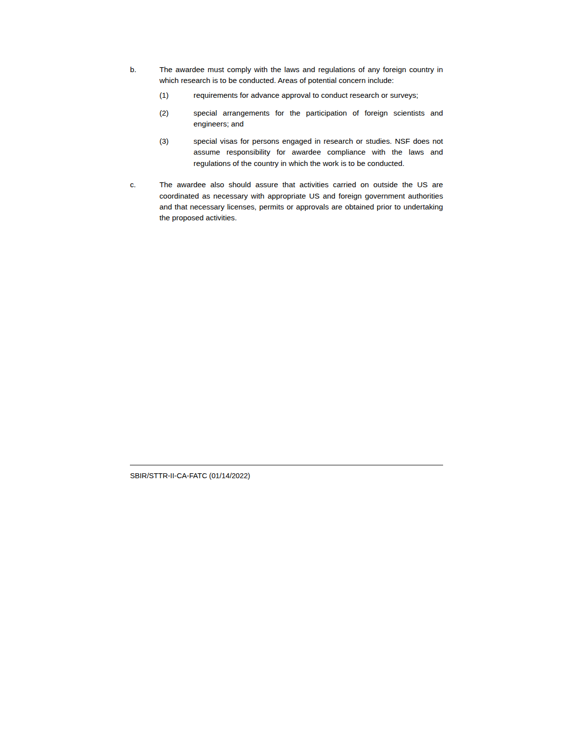b.
The awardee must comply with the laws and regulations of any foreign country in which research is to be conducted. Areas of potential concern include:
(1)
requirements for advance approval to conduct research or surveys;
(2)
special arrangements for the participation of foreign scientists and engineers; and
(3)
special visas for persons engaged in research or studies. NSF does not assume responsibility for awardee compliance with the laws and regulations of the country in which the work is to be conducted.
c.
The awardee also should assure that activities carried on outside the US are coordinated as necessary with appropriate US and foreign government authorities and that necessary licenses, permits or approvals are obtained prior to undertaking the proposed activities.
SBIR/STTR-II-CA-FATC (01/14/2022)